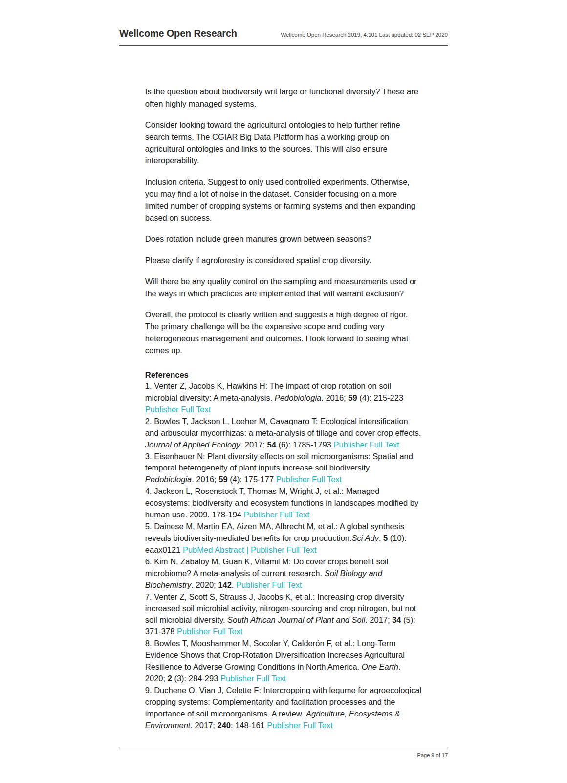Wellcome Open Research
Wellcome Open Research 2019, 4:101 Last updated: 02 SEP 2020
Is the question about biodiversity writ large or functional diversity? These are often highly managed systems.
Consider looking toward the agricultural ontologies to help further refine search terms. The CGIAR Big Data Platform has a working group on agricultural ontologies and links to the sources. This will also ensure interoperability.
Inclusion criteria. Suggest to only used controlled experiments. Otherwise, you may find a lot of noise in the dataset. Consider focusing on a more limited number of cropping systems or farming systems and then expanding based on success.
Does rotation include green manures grown between seasons?
Please clarify if agroforestry is considered spatial crop diversity.
Will there be any quality control on the sampling and measurements used or the ways in which practices are implemented that will warrant exclusion?
Overall, the protocol is clearly written and suggests a high degree of rigor. The primary challenge will be the expansive scope and coding very heterogeneous management and outcomes. I look forward to seeing what comes up.
References
1. Venter Z, Jacobs K, Hawkins H: The impact of crop rotation on soil microbial diversity: A meta-analysis. Pedobiologia. 2016; 59 (4): 215-223 Publisher Full Text
2. Bowles T, Jackson L, Loeher M, Cavagnaro T: Ecological intensification and arbuscular mycorrhizas: a meta-analysis of tillage and cover crop effects. Journal of Applied Ecology. 2017; 54 (6): 1785-1793 Publisher Full Text
3. Eisenhauer N: Plant diversity effects on soil microorganisms: Spatial and temporal heterogeneity of plant inputs increase soil biodiversity. Pedobiologia. 2016; 59 (4): 175-177 Publisher Full Text
4. Jackson L, Rosenstock T, Thomas M, Wright J, et al.: Managed ecosystems: biodiversity and ecosystem functions in landscapes modified by human use. 2009. 178-194 Publisher Full Text
5. Dainese M, Martin EA, Aizen MA, Albrecht M, et al.: A global synthesis reveals biodiversity-mediated benefits for crop production.Sci Adv. 5 (10): eaax0121 PubMed Abstract | Publisher Full Text
6. Kim N, Zabaloy M, Guan K, Villamil M: Do cover crops benefit soil microbiome? A meta-analysis of current research. Soil Biology and Biochemistry. 2020; 142. Publisher Full Text
7. Venter Z, Scott S, Strauss J, Jacobs K, et al.: Increasing crop diversity increased soil microbial activity, nitrogen-sourcing and crop nitrogen, but not soil microbial diversity. South African Journal of Plant and Soil. 2017; 34 (5): 371-378 Publisher Full Text
8. Bowles T, Mooshammer M, Socolar Y, Calderón F, et al.: Long-Term Evidence Shows that Crop-Rotation Diversification Increases Agricultural Resilience to Adverse Growing Conditions in North America. One Earth. 2020; 2 (3): 284-293 Publisher Full Text
9. Duchene O, Vian J, Celette F: Intercropping with legume for agroecological cropping systems: Complementarity and facilitation processes and the importance of soil microorganisms. A review. Agriculture, Ecosystems & Environment. 2017; 240: 148-161 Publisher Full Text
Page 9 of 17